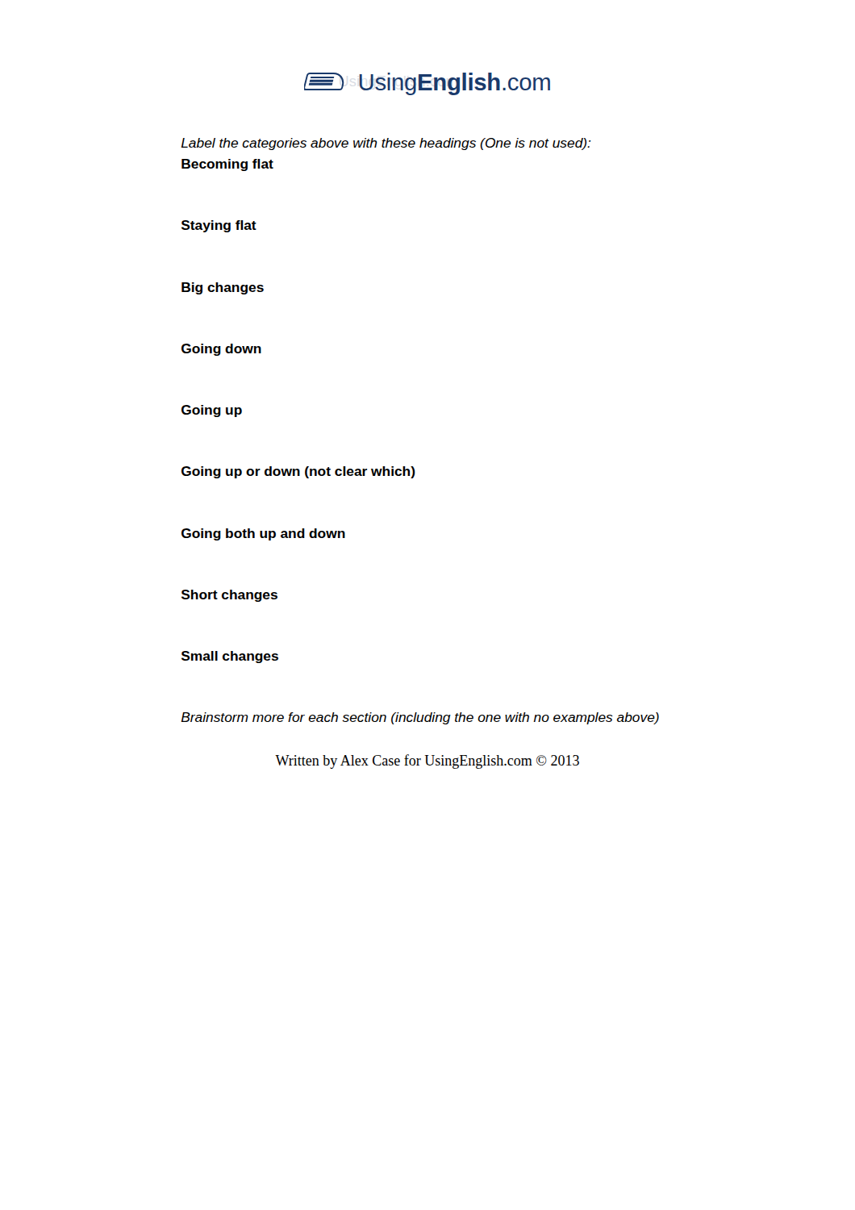Using English.com UsingEnglish.com
Label the categories above with these headings (One is not used):
Becoming flat
Staying flat
Big changes
Going down
Going up
Going up or down (not clear which)
Going both up and down
Short changes
Small changes
Brainstorm more for each section (including the one with no examples above)
Written by Alex Case for UsingEnglish.com © 2013